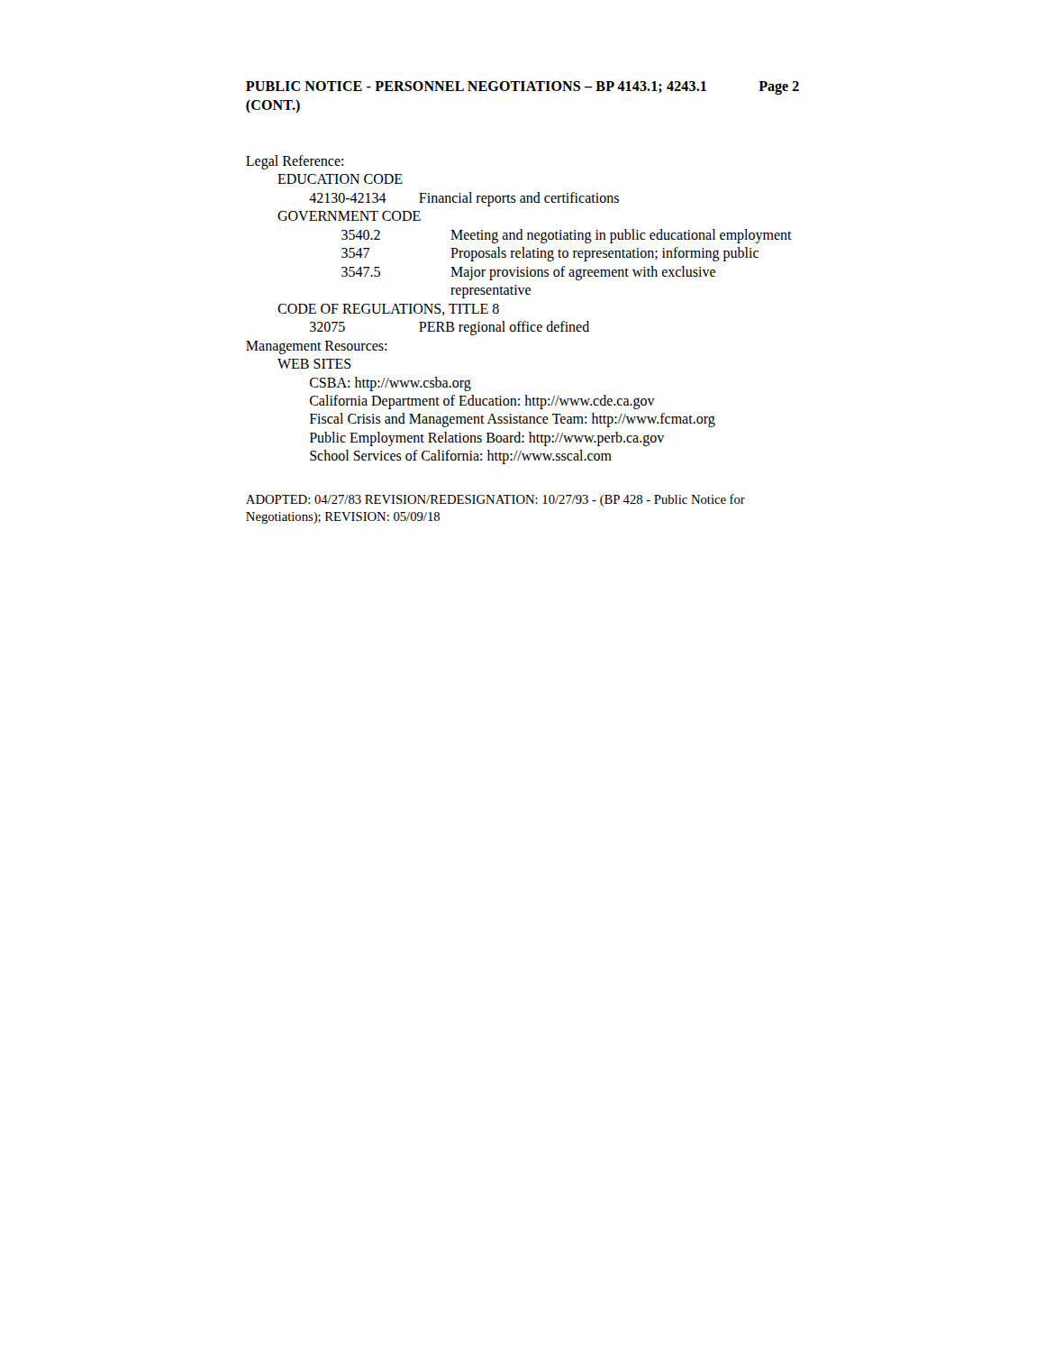PUBLIC NOTICE - PERSONNEL NEGOTIATIONS – BP 4143.1; 4243.1 (CONT.) Page 2
Legal Reference:
EDUCATION CODE
42130-42134 Financial reports and certifications
GOVERNMENT CODE
3540.2 Meeting and negotiating in public educational employment
3547 Proposals relating to representation; informing public
3547.5 Major provisions of agreement with exclusive representative
CODE OF REGULATIONS, TITLE 8
32075 PERB regional office defined
Management Resources:
WEB SITES
CSBA: http://www.csba.org
California Department of Education: http://www.cde.ca.gov
Fiscal Crisis and Management Assistance Team: http://www.fcmat.org
Public Employment Relations Board: http://www.perb.ca.gov
School Services of California: http://www.sscal.com
ADOPTED: 04/27/83 REVISION/REDESIGNATION: 10/27/93 - (BP 428 - Public Notice for Negotiations); REVISION: 05/09/18